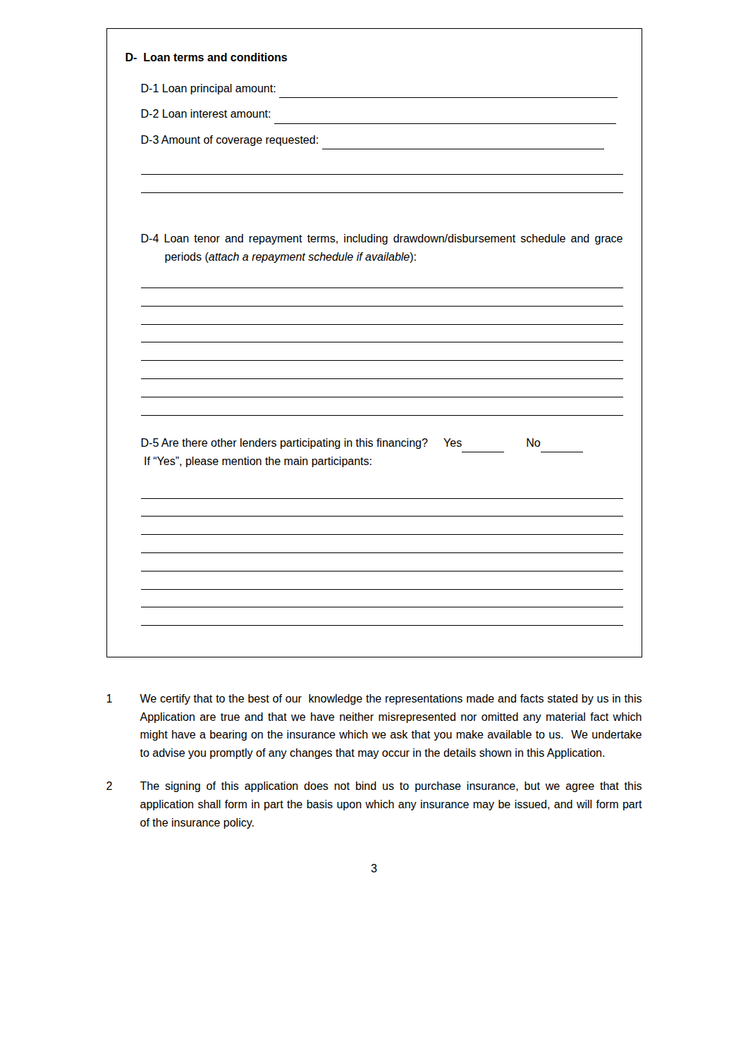D- Loan terms and conditions
D-1 Loan principal amount:
D-2 Loan interest amount:
D-3 Amount of coverage requested:
D-4 Loan tenor and repayment terms, including drawdown/disbursement schedule and grace periods (attach a repayment schedule if available):
D-5 Are there other lenders participating in this financing? Yes No
If “Yes”, please mention the main participants:
1
We certify that to the best of our knowledge the representations made and facts stated by us in this Application are true and that we have neither misrepresented nor omitted any material fact which might have a bearing on the insurance which we ask that you make available to us. We undertake to advise you promptly of any changes that may occur in the details shown in this Application.
2
The signing of this application does not bind us to purchase insurance, but we agree that this application shall form in part the basis upon which any insurance may be issued, and will form part of the insurance policy.
3